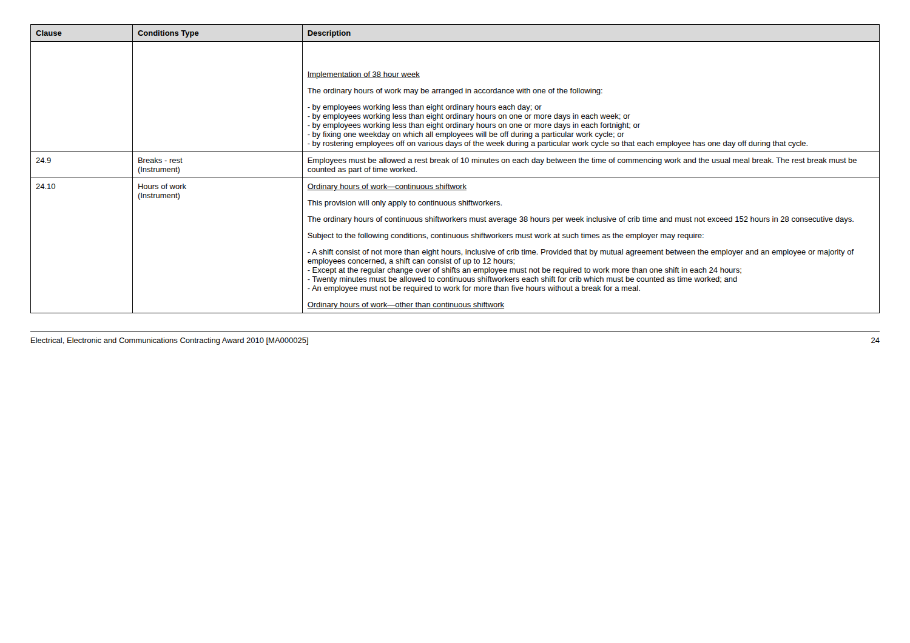| Clause | Conditions Type | Description |
| --- | --- | --- |
| | | Implementation of 38 hour week The ordinary hours of work may be arranged in accordance with one of the following: - by employees working less than eight ordinary hours each day; or - by employees working less than eight ordinary hours on one or more days in each week; or - by employees working less than eight ordinary hours on one or more days in each fortnight; or - by fixing one weekday on which all employees will be off during a particular work cycle; or - by rostering employees off on various days of the week during a particular work cycle so that each employee has one day off during that cycle. |
| 24.9 | Breaks - rest (Instrument) | Employees must be allowed a rest break of 10 minutes on each day between the time of commencing work and the usual meal break. The rest break must be counted as part of time worked. |
| 24.10 | Hours of work (Instrument) | Ordinary hours of work—continuous shiftwork This provision will only apply to continuous shiftworkers. The ordinary hours of continuous shiftworkers must average 38 hours per week inclusive of crib time and must not exceed 152 hours in 28 consecutive days. Subject to the following conditions, continuous shiftworkers must work at such times as the employer may require: - A shift consist of not more than eight hours, inclusive of crib time. Provided that by mutual agreement between the employer and an employee or majority of employees concerned, a shift can consist of up to 12 hours; - Except at the regular change over of shifts an employee must not be required to work more than one shift in each 24 hours; - Twenty minutes must be allowed to continuous shiftworkers each shift for crib which must be counted as time worked; and - An employee must not be required to work for more than five hours without a break for a meal. Ordinary hours of work—other than continuous shiftwork |
Electrical, Electronic and Communications Contracting Award 2010 [MA000025] 24